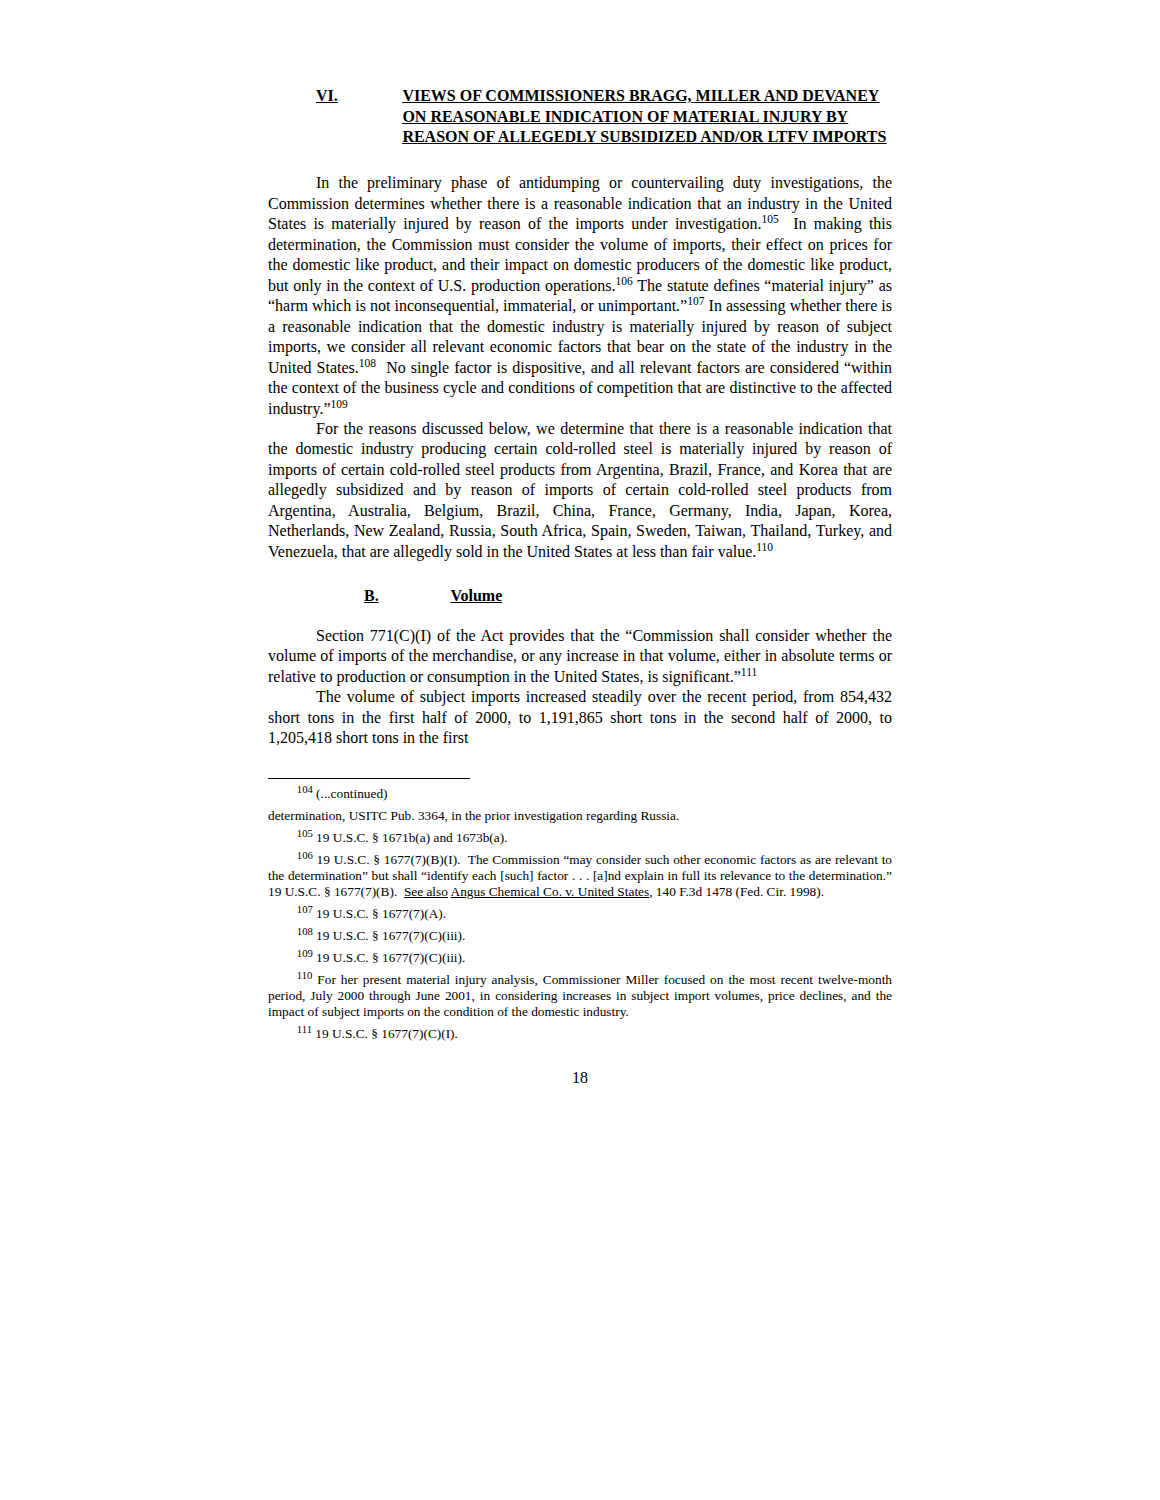VI.
VIEWS OF COMMISSIONERS BRAGG, MILLER AND DEVANEY ON REASONABLE INDICATION OF MATERIAL INJURY BY REASON OF ALLEGEDLY SUBSIDIZED AND/OR LTFV IMPORTS
In the preliminary phase of antidumping or countervailing duty investigations, the Commission determines whether there is a reasonable indication that an industry in the United States is materially injured by reason of the imports under investigation.105 In making this determination, the Commission must consider the volume of imports, their effect on prices for the domestic like product, and their impact on domestic producers of the domestic like product, but only in the context of U.S. production operations.106 The statute defines “material injury” as “harm which is not inconsequential, immaterial, or unimportant.”107 In assessing whether there is a reasonable indication that the domestic industry is materially injured by reason of subject imports, we consider all relevant economic factors that bear on the state of the industry in the United States.108 No single factor is dispositive, and all relevant factors are considered “within the context of the business cycle and conditions of competition that are distinctive to the affected industry.”109
For the reasons discussed below, we determine that there is a reasonable indication that the domestic industry producing certain cold-rolled steel is materially injured by reason of imports of certain cold-rolled steel products from Argentina, Brazil, France, and Korea that are allegedly subsidized and by reason of imports of certain cold-rolled steel products from Argentina, Australia, Belgium, Brazil, China, France, Germany, India, Japan, Korea, Netherlands, New Zealand, Russia, South Africa, Spain, Sweden, Taiwan, Thailand, Turkey, and Venezuela, that are allegedly sold in the United States at less than fair value.110
B.
Volume
Section 771(C)(I) of the Act provides that the “Commission shall consider whether the volume of imports of the merchandise, or any increase in that volume, either in absolute terms or relative to production or consumption in the United States, is significant.”111
The volume of subject imports increased steadily over the recent period, from 854,432 short tons in the first half of 2000, to 1,191,865 short tons in the second half of 2000, to 1,205,418 short tons in the first
104 (...continued)
determination, USITC Pub. 3364, in the prior investigation regarding Russia.
105 19 U.S.C. § 1671b(a) and 1673b(a).
106 19 U.S.C. § 1677(7)(B)(I). The Commission “may consider such other economic factors as are relevant to the determination” but shall “identify each [such] factor . . . [a]nd explain in full its relevance to the determination.” 19 U.S.C. § 1677(7)(B). See also Angus Chemical Co. v. United States, 140 F.3d 1478 (Fed. Cir. 1998).
107 19 U.S.C. § 1677(7)(A).
108 19 U.S.C. § 1677(7)(C)(iii).
109 19 U.S.C. § 1677(7)(C)(iii).
110 For her present material injury analysis, Commissioner Miller focused on the most recent twelve-month period, July 2000 through June 2001, in considering increases in subject import volumes, price declines, and the impact of subject imports on the condition of the domestic industry.
111 19 U.S.C. § 1677(7)(C)(I).
18